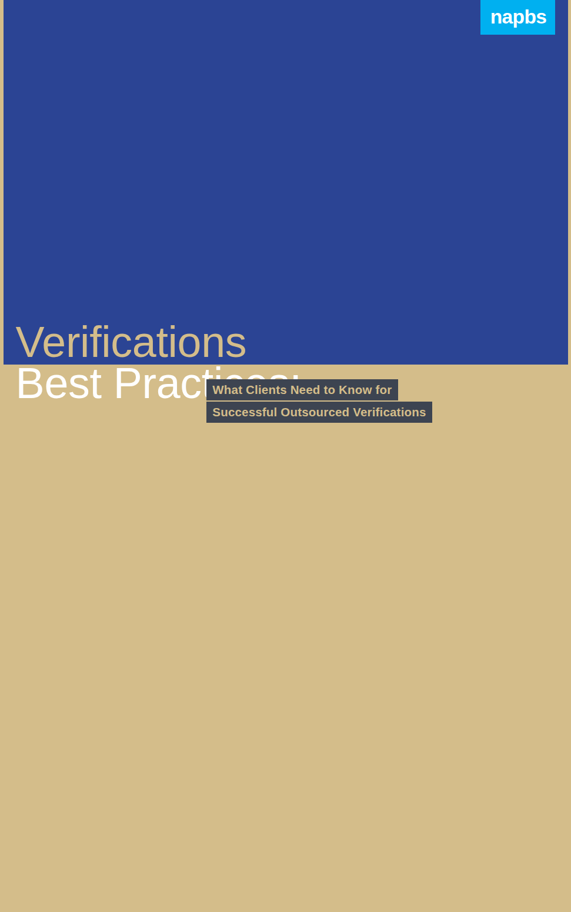napbs
Verifications Best Practices:
What Clients Need to Know for Successful Outsourced Verifications